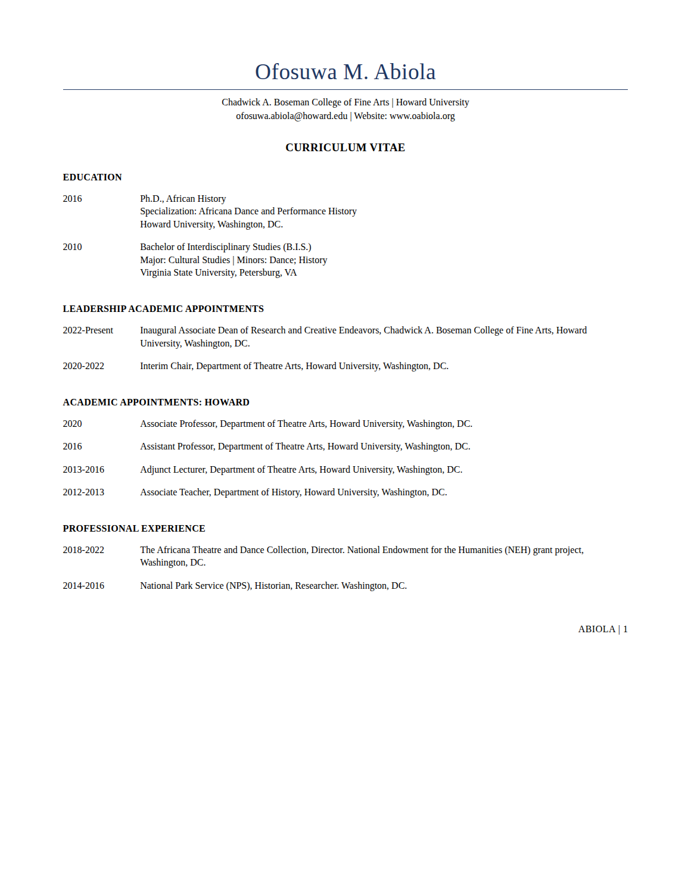Ofosuwa M. Abiola
Chadwick A. Boseman College of Fine Arts | Howard University
ofosuwa.abiola@howard.edu | Website: www.oabiola.org
CURRICULUM VITAE
EDUCATION
| 2016 | Ph.D., African History Specialization: Africana Dance and Performance History Howard University, Washington, DC. |
| 2010 | Bachelor of Interdisciplinary Studies (B.I.S.) Major: Cultural Studies / Minors: Dance; History Virginia State University, Petersburg, VA |
LEADERSHIP ACADEMIC APPOINTMENTS
| 2022-Present | Inaugural Associate Dean of Research and Creative Endeavors, Chadwick A. Boseman College of Fine Arts, Howard University, Washington, DC. |
| 2020-2022 | Interim Chair, Department of Theatre Arts, Howard University, Washington, DC. |
ACADEMIC APPOINTMENTS: HOWARD
| 2020 | Associate Professor, Department of Theatre Arts, Howard University, Washington, DC. |
| 2016 | Assistant Professor, Department of Theatre Arts, Howard University, Washington, DC. |
| 2013-2016 | Adjunct Lecturer, Department of Theatre Arts, Howard University, Washington, DC. |
| 2012-2013 | Associate Teacher, Department of History, Howard University, Washington, DC. |
PROFESSIONAL EXPERIENCE
| 2018-2022 | The Africana Theatre and Dance Collection, Director. National Endowment for the Humanities (NEH) grant project, Washington, DC. |
| 2014-2016 | National Park Service (NPS), Historian, Researcher. Washington, DC. |
ABIOLA | 1